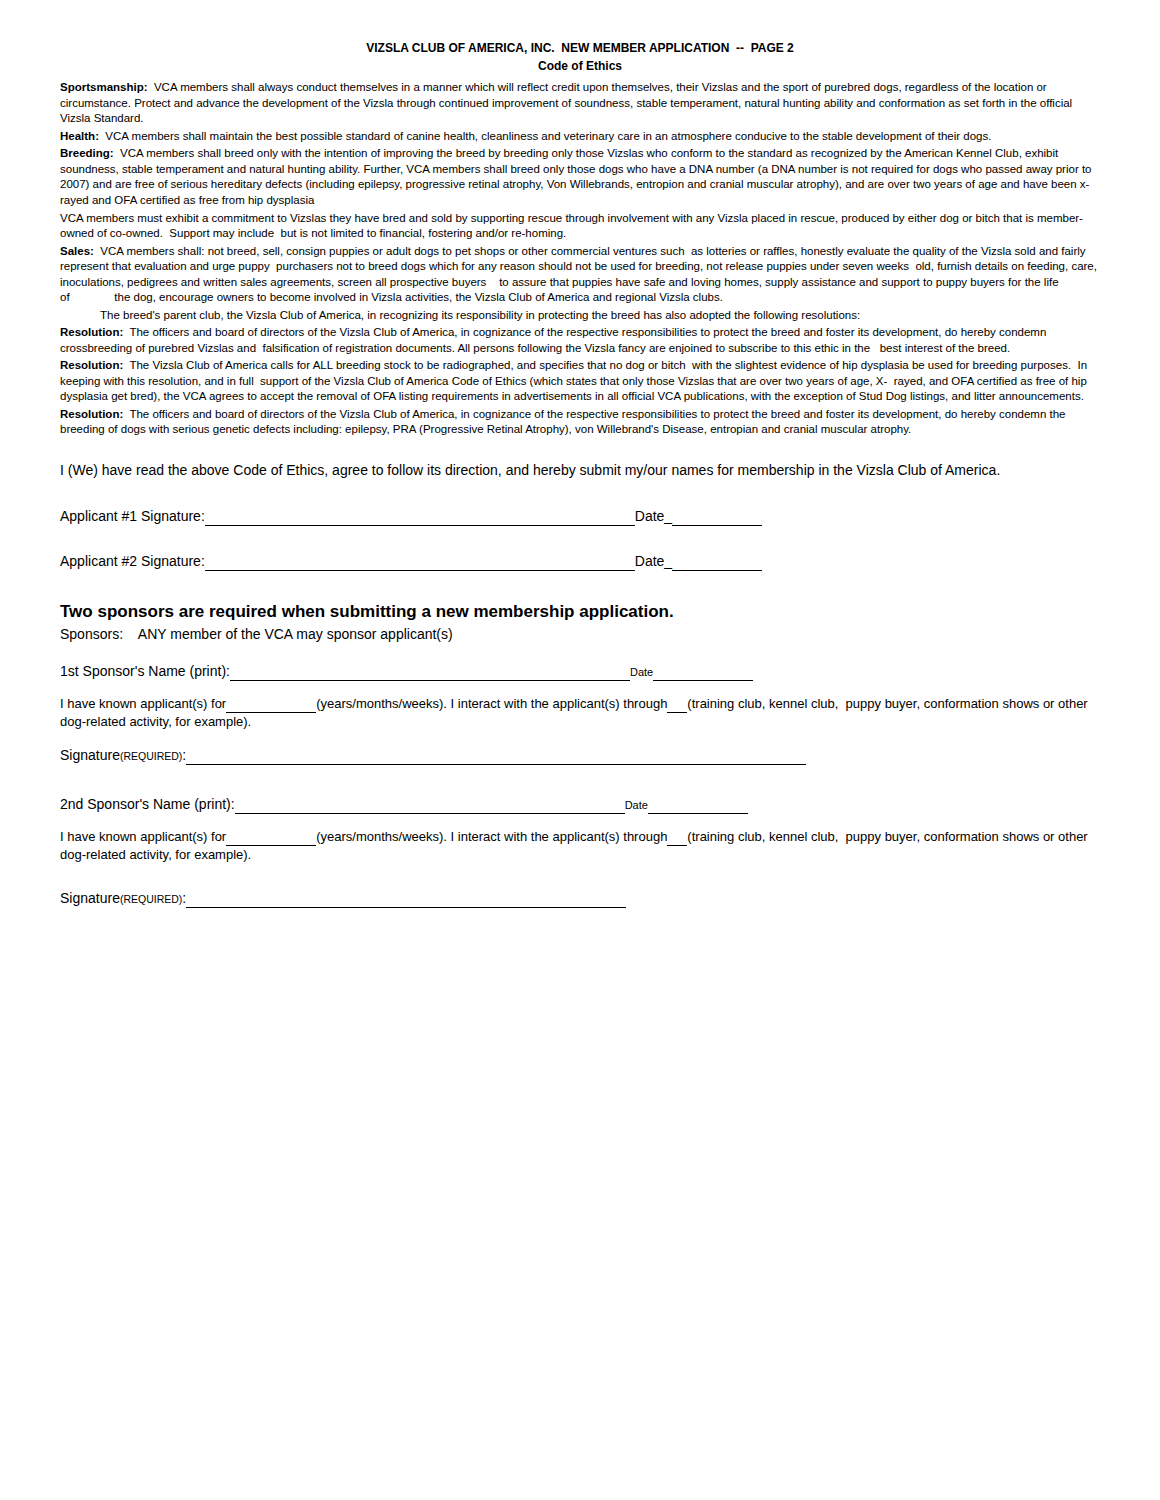VIZSLA CLUB OF AMERICA, INC. NEW MEMBER APPLICATION -- PAGE 2
Code of Ethics
Sportsmanship: VCA members shall always conduct themselves in a manner which will reflect credit upon themselves, their Vizslas and the sport of purebred dogs, regardless of the location or circumstance. Protect and advance the development of the Vizsla through continued improvement of soundness, stable temperament, natural hunting ability and conformation as set forth in the official Vizsla Standard.
Health: VCA members shall maintain the best possible standard of canine health, cleanliness and veterinary care in an atmosphere conducive to the stable development of their dogs.
Breeding: VCA members shall breed only with the intention of improving the breed by breeding only those Vizslas who conform to the standard as recognized by the American Kennel Club, exhibit soundness, stable temperament and natural hunting ability. Further, VCA members shall breed only those dogs who have a DNA number (a DNA number is not required for dogs who passed away prior to 2007) and are free of serious hereditary defects (including epilepsy, progressive retinal atrophy, Von Willebrands, entropion and cranial muscular atrophy), and are over two years of age and have been x-rayed and OFA certified as free from hip dysplasia
VCA members must exhibit a commitment to Vizslas they have bred and sold by supporting rescue through involvement with any Vizsla placed in rescue, produced by either dog or bitch that is member-owned of co-owned. Support may include but is not limited to financial, fostering and/or re-homing.
Sales: VCA members shall: not breed, sell, consign puppies or adult dogs to pet shops or other commercial ventures such as lotteries or raffles, honestly evaluate the quality of the Vizsla sold and fairly represent that evaluation and urge puppy purchasers not to breed dogs which for any reason should not be used for breeding, not release puppies under seven weeks old, furnish details on feeding, care, inoculations, pedigrees and written sales agreements, screen all prospective buyers to assure that puppies have safe and loving homes, supply assistance and support to puppy buyers for the life of the dog, encourage owners to become involved in Vizsla activities, the Vizsla Club of America and regional Vizsla clubs.
The breed's parent club, the Vizsla Club of America, in recognizing its responsibility in protecting the breed has also adopted the following resolutions:
Resolution: The officers and board of directors of the Vizsla Club of America, in cognizance of the respective responsibilities to protect the breed and foster its development, do hereby condemn crossbreeding of purebred Vizslas and falsification of registration documents. All persons following the Vizsla fancy are enjoined to subscribe to this ethic in the best interest of the breed.
Resolution: The Vizsla Club of America calls for ALL breeding stock to be radiographed, and specifies that no dog or bitch with the slightest evidence of hip dysplasia be used for breeding purposes. In keeping with this resolution, and in full support of the Vizsla Club of America Code of Ethics (which states that only those Vizslas that are over two years of age, X- rayed, and OFA certified as free of hip dysplasia get bred), the VCA agrees to accept the removal of OFA listing requirements in advertisements in all official VCA publications, with the exception of Stud Dog listings, and litter announcements.
Resolution: The officers and board of directors of the Vizsla Club of America, in cognizance of the respective responsibilities to protect the breed and foster its development, do hereby condemn the breeding of dogs with serious genetic defects including: epilepsy, PRA (Progressive Retinal Atrophy), von Willebrand's Disease, entropian and cranial muscular atrophy.
I (We) have read the above Code of Ethics, agree to follow its direction, and hereby submit my/our names for membership in the Vizsla Club of America.
Applicant #1 Signature: Date_
Applicant #2 Signature: Date_
Two sponsors are required when submitting a new membership application.
Sponsors: ANY member of the VCA may sponsor applicant(s)
1st Sponsor's Name (print): Date
I have known applicant(s) for (years/months/weeks). I interact with the applicant(s) through (training club, kennel club, puppy buyer, conformation shows or other dog-related activity, for example).
Signature(REQUIRED):
2nd Sponsor's Name (print): Date
I have known applicant(s) for (years/months/weeks). I interact with the applicant(s) through (training club, kennel club, puppy buyer, conformation shows or other dog-related activity, for example).
Signature(REQUIRED):